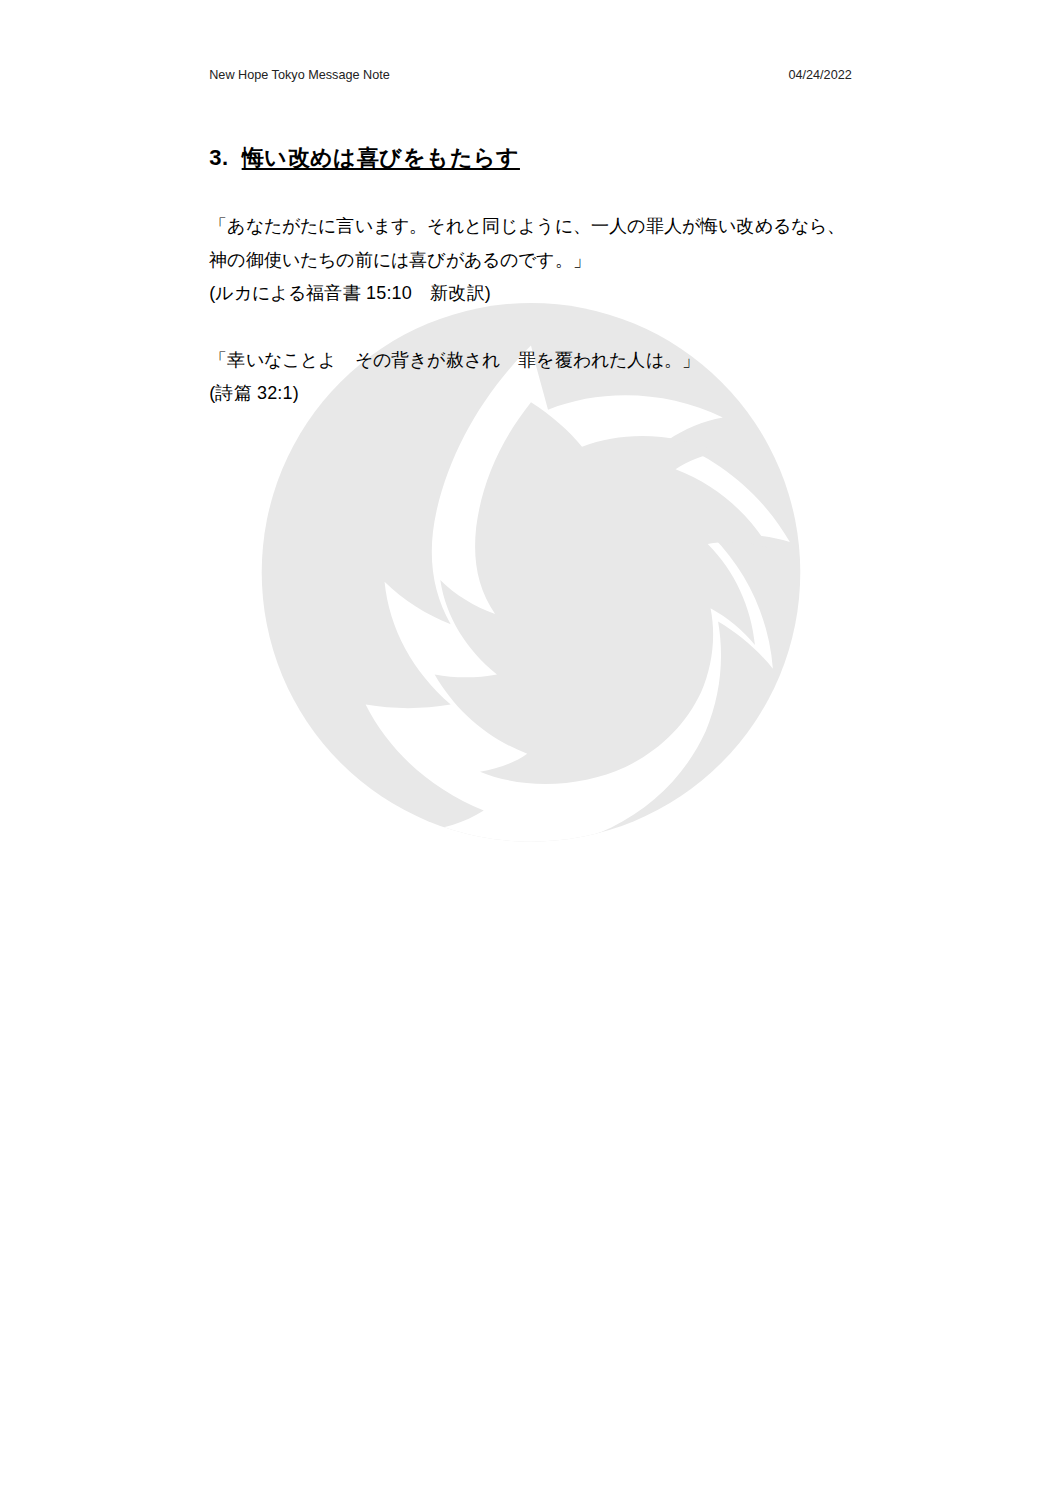New Hope Tokyo Message Note 04/24/2022
3. 悔い改めは喜びをもたらす
「あなたがたに言います。それと同じように、一人の罪人が悔い改めるなら、神の御使いたちの前には喜びがあるのです。」 (ルカによる福音書 15:10　新改訳)
「幸いなことよ　その背きが赦され　罪を覆われた人は。」 (詩篇 32:1)